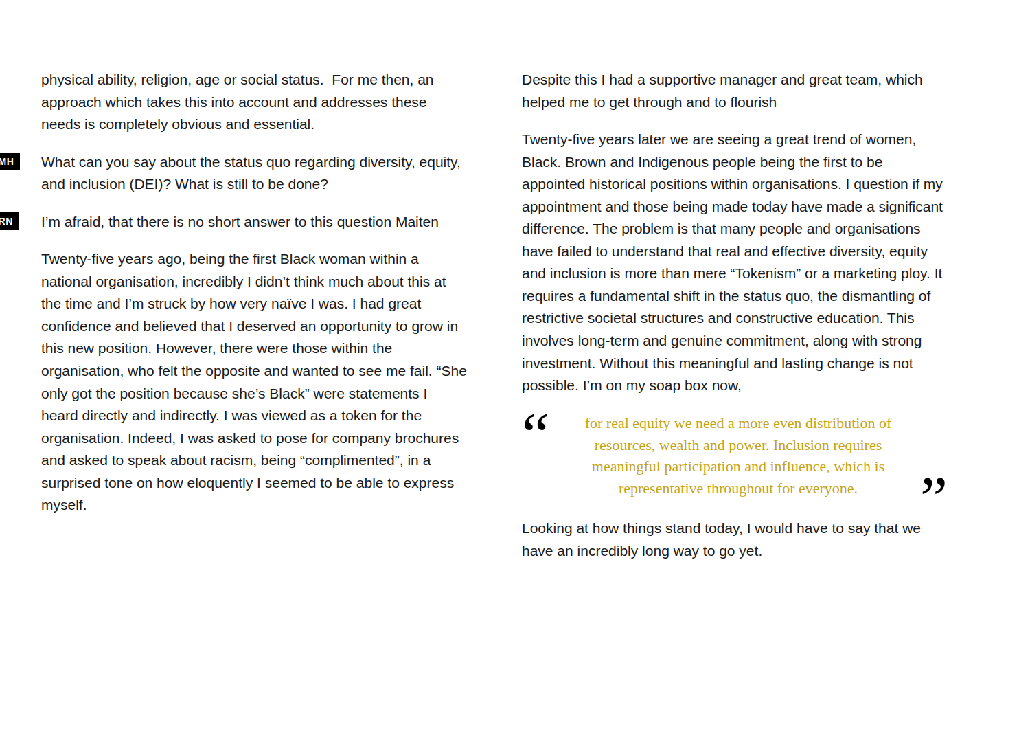physical ability, religion, age or social status. For me then, an approach which takes this into account and addresses these needs is completely obvious and essential.
DMH
What can you say about the status quo regarding diversity, equity, and inclusion (DEI)? What is still to be done?
CRN
I’m afraid, that there is no short answer to this question Maiten
Twenty-five years ago, being the first Black woman within a national organisation, incredibly I didn’t think much about this at the time and I’m struck by how very naïve I was. I had great confidence and believed that I deserved an opportunity to grow in this new position. However, there were those within the organisation, who felt the opposite and wanted to see me fail. “She only got the position because she’s Black” were statements I heard directly and indirectly. I was viewed as a token for the organisation. Indeed, I was asked to pose for company brochures and asked to speak about racism, being “complimented”, in a surprised tone on how eloquently I seemed to be able to express myself.
Despite this I had a supportive manager and great team, which helped me to get through and to flourish
Twenty-five years later we are seeing a great trend of women, Black. Brown and Indigenous people being the first to be appointed historical positions within organisations. I question if my appointment and those being made today have made a significant difference. The problem is that many people and organisations have failed to understand that real and effective diversity, equity and inclusion is more than mere “Tokenism” or a marketing ploy. It requires a fundamental shift in the status quo, the dismantling of restrictive societal structures and constructive education. This involves long-term and genuine commitment, along with strong investment. Without this meaningful and lasting change is not possible. I’m on my soap box now,
“
for real equity we need a more even distribution of resources, wealth and power. Inclusion requires meaningful participation and influence, which is representative throughout for everyone.
”
Looking at how things stand today, I would have to say that we have an incredibly long way to go yet.